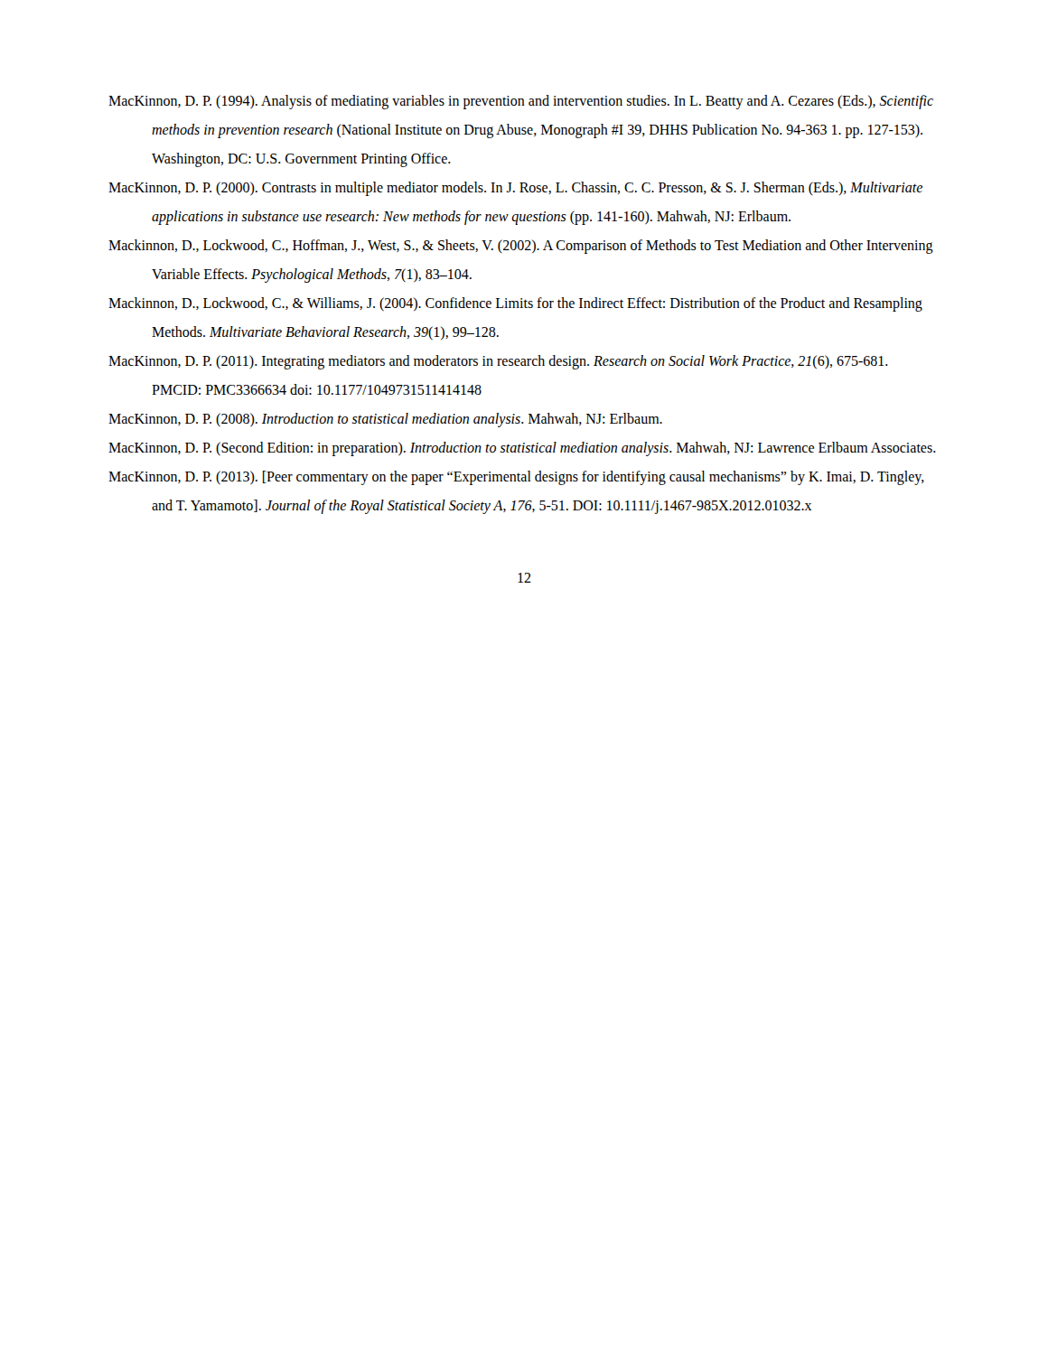MacKinnon, D. P. (1994). Analysis of mediating variables in prevention and intervention studies. In L. Beatty and A. Cezares (Eds.), Scientific methods in prevention research (National Institute on Drug Abuse, Monograph #I 39, DHHS Publication No. 94-363 1. pp. 127-153). Washington, DC: U.S. Government Printing Office.
MacKinnon, D. P. (2000). Contrasts in multiple mediator models. In J. Rose, L. Chassin, C. C. Presson, & S. J. Sherman (Eds.), Multivariate applications in substance use research: New methods for new questions (pp. 141-160). Mahwah, NJ: Erlbaum.
Mackinnon, D., Lockwood, C., Hoffman, J., West, S., & Sheets, V. (2002). A Comparison of Methods to Test Mediation and Other Intervening Variable Effects. Psychological Methods, 7(1), 83–104.
Mackinnon, D., Lockwood, C., & Williams, J. (2004). Confidence Limits for the Indirect Effect: Distribution of the Product and Resampling Methods. Multivariate Behavioral Research, 39(1), 99–128.
MacKinnon, D. P. (2011). Integrating mediators and moderators in research design. Research on Social Work Practice, 21(6), 675-681. PMCID: PMC3366634 doi: 10.1177/1049731511414148
MacKinnon, D. P. (2008). Introduction to statistical mediation analysis. Mahwah, NJ: Erlbaum.
MacKinnon, D. P. (Second Edition: in preparation). Introduction to statistical mediation analysis. Mahwah, NJ: Lawrence Erlbaum Associates.
MacKinnon, D. P. (2013). [Peer commentary on the paper “Experimental designs for identifying causal mechanisms” by K. Imai, D. Tingley, and T. Yamamoto]. Journal of the Royal Statistical Society A, 176, 5-51. DOI: 10.1111/j.1467-985X.2012.01032.x
12